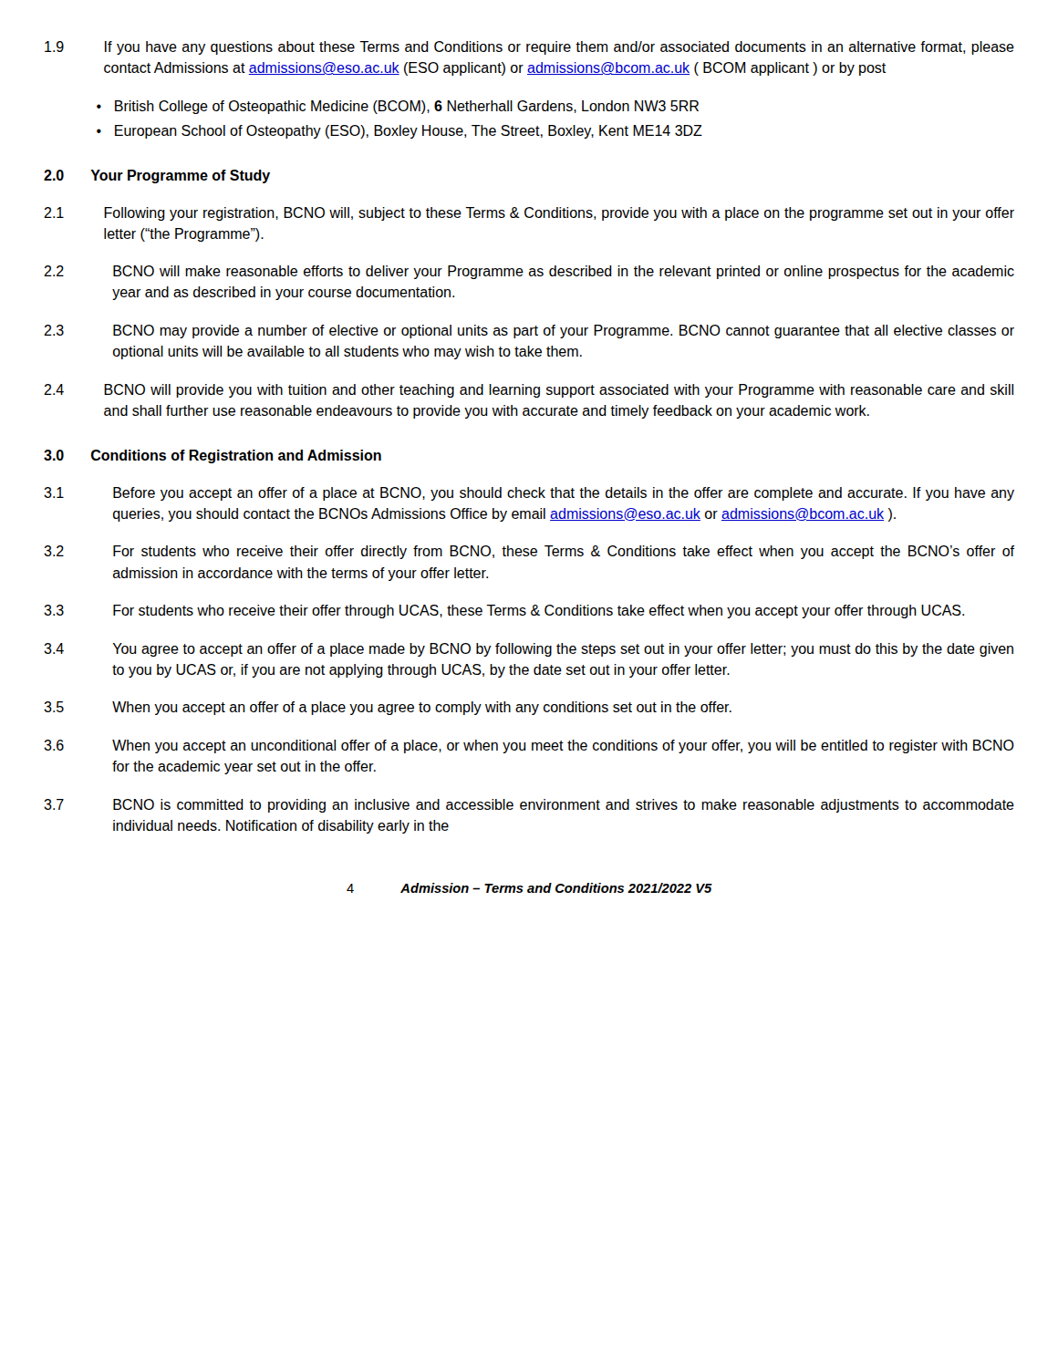1.9
If you have any questions about these Terms and Conditions or require them and/or associated documents in an alternative format, please contact Admissions at admissions@eso.ac.uk (ESO applicant) or admissions@bcom.ac.uk ( BCOM applicant ) or by post
British College of Osteopathic Medicine (BCOM), 6 Netherhall Gardens, London NW3 5RR
European School of Osteopathy (ESO), Boxley House, The Street, Boxley, Kent ME14 3DZ
2.0 Your Programme of Study
2.1
Following your registration, BCNO will, subject to these Terms & Conditions, provide you with a place on the programme set out in your offer letter (“the Programme”).
2.2
BCNO will make reasonable efforts to deliver your Programme as described in the relevant printed or online prospectus for the academic year and as described in your course documentation.
2.3
BCNO may provide a number of elective or optional units as part of your Programme. BCNO cannot guarantee that all elective classes or optional units will be available to all students who may wish to take them.
2.4
BCNO will provide you with tuition and other teaching and learning support associated with your Programme with reasonable care and skill and shall further use reasonable endeavours to provide you with accurate and timely feedback on your academic work.
3.0 Conditions of Registration and Admission
3.1
Before you accept an offer of a place at BCNO, you should check that the details in the offer are complete and accurate. If you have any queries, you should contact the BCNOs Admissions Office by email admissions@eso.ac.uk or admissions@bcom.ac.uk ).
3.2
For students who receive their offer directly from BCNO, these Terms & Conditions take effect when you accept the BCNO’s offer of admission in accordance with the terms of your offer letter.
3.3
For students who receive their offer through UCAS, these Terms & Conditions take effect when you accept your offer through UCAS.
3.4
You agree to accept an offer of a place made by BCNO by following the steps set out in your offer letter; you must do this by the date given to you by UCAS or, if you are not applying through UCAS, by the date set out in your offer letter.
3.5
When you accept an offer of a place you agree to comply with any conditions set out in the offer.
3.6
When you accept an unconditional offer of a place, or when you meet the conditions of your offer, you will be entitled to register with BCNO for the academic year set out in the offer.
3.7
BCNO is committed to providing an inclusive and accessible environment and strives to make reasonable adjustments to accommodate individual needs. Notification of disability early in the
4 Admission – Terms and Conditions 2021/2022 V5